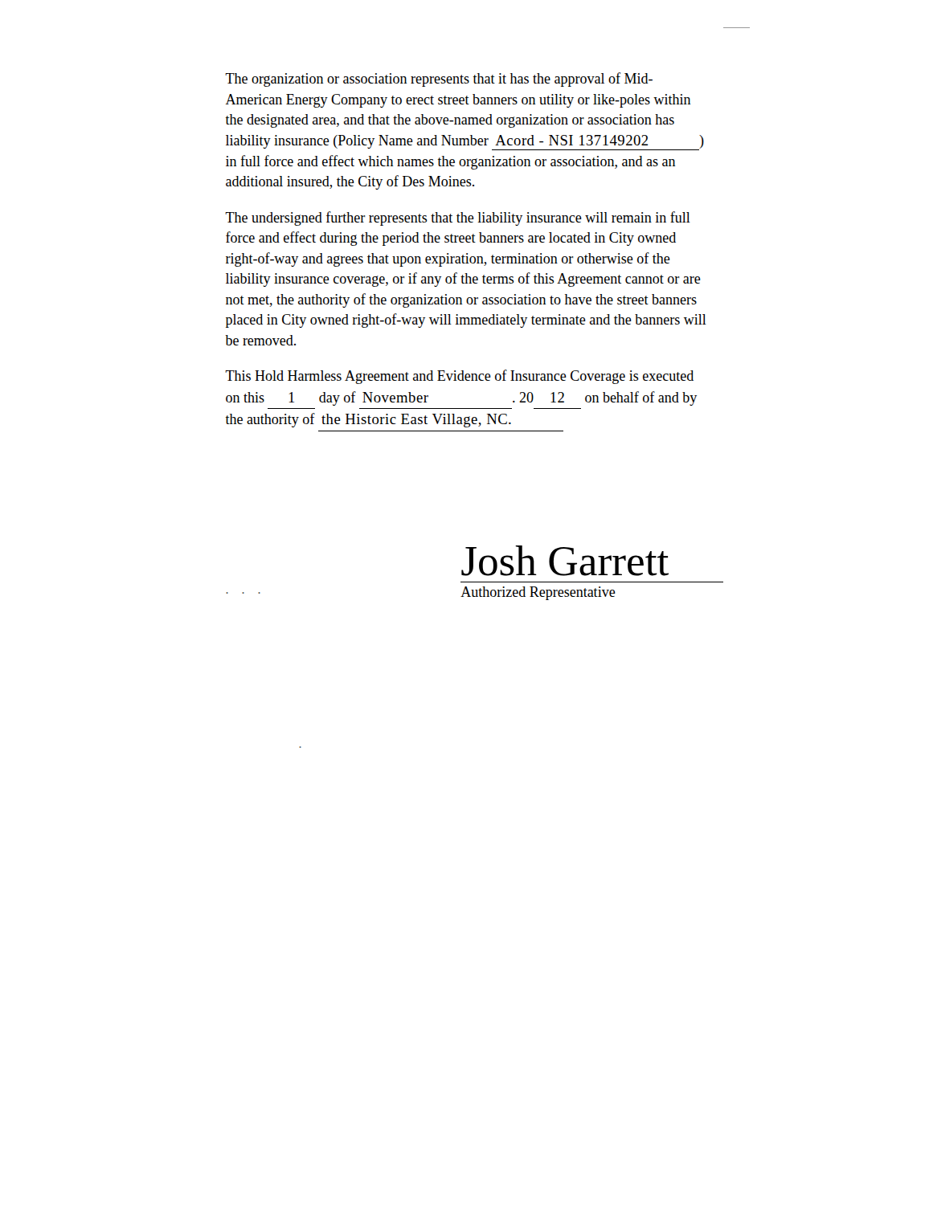The organization or association represents that it has the approval of Mid-American Energy Company to erect street banners on utility or like-poles within the designated area, and that the above-named organization or association has liability insurance (Policy Name and Number Acord - NSI 137149202) in full force and effect which names the organization or association, and as an additional insured, the City of Des Moines.
The undersigned further represents that the liability insurance will remain in full force and effect during the period the street banners are located in City owned right-of-way and agrees that upon expiration, termination or otherwise of the liability insurance coverage, or if any of the terms of this Agreement cannot or are not met, the authority of the organization or association to have the street banners placed in City owned right-of-way will immediately terminate and the banners will be removed.
This Hold Harmless Agreement and Evidence of Insurance Coverage is executed on this 1 day of November. 2012 on behalf of and by the authority of the Historic East Village, NC.
Josh Garrett
Authorized Representative
. . .
.